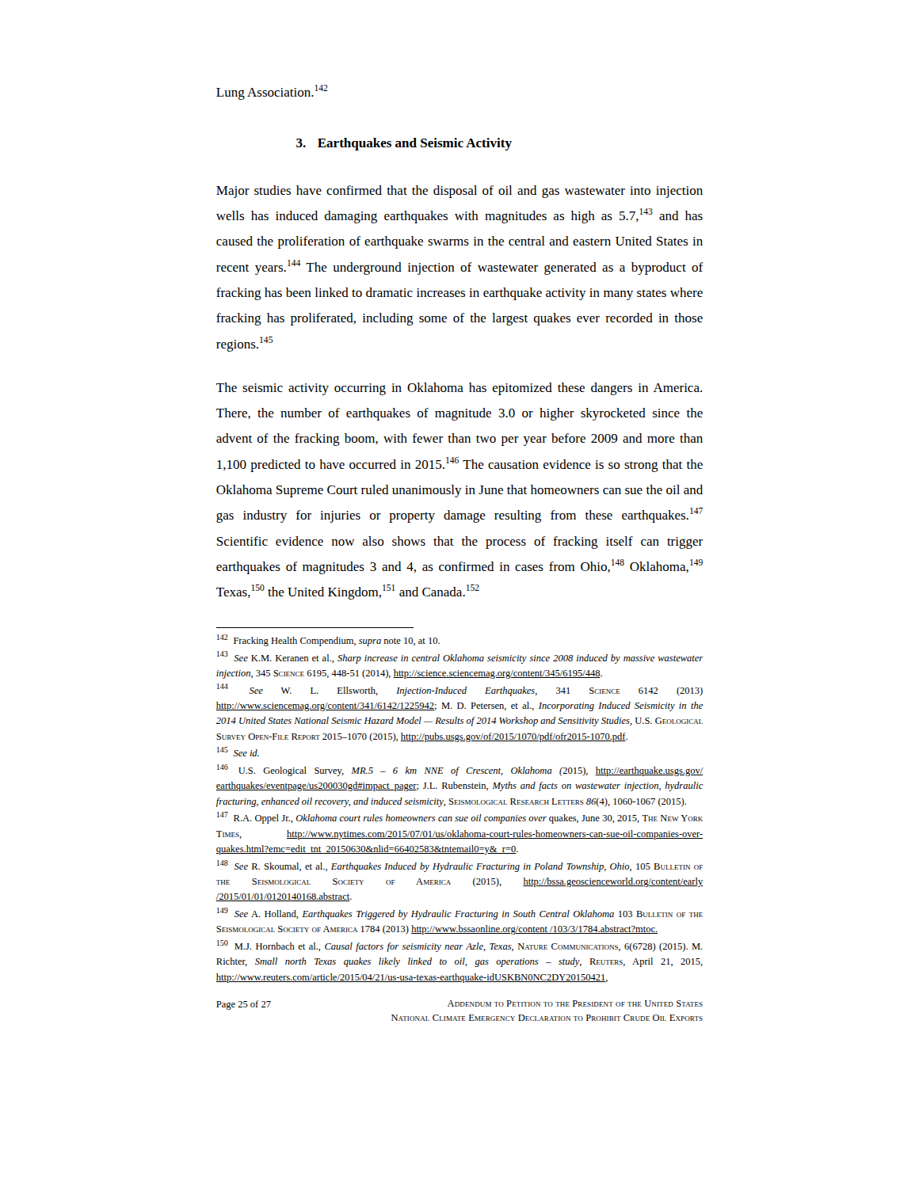Lung Association.142
3. Earthquakes and Seismic Activity
Major studies have confirmed that the disposal of oil and gas wastewater into injection wells has induced damaging earthquakes with magnitudes as high as 5.7,143 and has caused the proliferation of earthquake swarms in the central and eastern United States in recent years.144 The underground injection of wastewater generated as a byproduct of fracking has been linked to dramatic increases in earthquake activity in many states where fracking has proliferated, including some of the largest quakes ever recorded in those regions.145
The seismic activity occurring in Oklahoma has epitomized these dangers in America. There, the number of earthquakes of magnitude 3.0 or higher skyrocketed since the advent of the fracking boom, with fewer than two per year before 2009 and more than 1,100 predicted to have occurred in 2015.146 The causation evidence is so strong that the Oklahoma Supreme Court ruled unanimously in June that homeowners can sue the oil and gas industry for injuries or property damage resulting from these earthquakes.147 Scientific evidence now also shows that the process of fracking itself can trigger earthquakes of magnitudes 3 and 4, as confirmed in cases from Ohio,148 Oklahoma,149 Texas,150 the United Kingdom,151 and Canada.152
142 Fracking Health Compendium, supra note 10, at 10.
143 See K.M. Keranen et al., Sharp increase in central Oklahoma seismicity since 2008 induced by massive wastewater injection, 345 Science 6195, 448-51 (2014), http://science.sciencemag.org/content/345/6195/448.
144 See W. L. Ellsworth, Injection-Induced Earthquakes, 341 Science 6142 (2013) http://www.sciencemag.org/content/341/6142/1225942; M. D. Petersen, et al., Incorporating Induced Seismicity in the 2014 United States National Seismic Hazard Model — Results of 2014 Workshop and Sensitivity Studies, U.S. Geological Survey Open-File Report 2015–1070 (2015), http://pubs.usgs.gov/of/2015/1070/pdf/ofr2015-1070.pdf.
145 See id.
146 U.S. Geological Survey, MR.5 – 6 km NNE of Crescent, Oklahoma (2015), http://earthquake.usgs.gov/ earthquakes/eventpage/us200030gd#impact_pager; J.L. Rubenstein, Myths and facts on wastewater injection, hydraulic fracturing, enhanced oil recovery, and induced seismicity, Seismological Research Letters 86(4), 1060-1067 (2015).
147 R.A. Oppel Jr., Oklahoma court rules homeowners can sue oil companies over quakes, June 30, 2015, The New York Times, http://www.nytimes.com/2015/07/01/us/oklahoma-court-rules-homeowners-can-sue-oil-companies-over-quakes.html?emc=edit_tnt_20150630&nlid=66402583&tntemail0=y&_r=0.
148 See R. Skoumal, et al., Earthquakes Induced by Hydraulic Fracturing in Poland Township, Ohio, 105 Bulletin of the Seismological Society of America (2015), http://bssa.geoscienceworld.org/content/early /2015/01/01/0120140168.abstract.
149 See A. Holland, Earthquakes Triggered by Hydraulic Fracturing in South Central Oklahoma 103 Bulletin of the Seismological Society of America 1784 (2013) http://www.bssaonline.org/content /103/3/1784.abstract?mtoc.
150 M.J. Hornbach et al., Causal factors for seismicity near Azle, Texas, Nature Communications, 6(6728) (2015). M. Richter, Small north Texas quakes likely linked to oil, gas operations – study, Reuters, April 21, 2015, http://www.reuters.com/article/2015/04/21/us-usa-texas-earthquake-idUSKBN0NC2DY20150421,
Page 25 of 27
Addendum to Petition to the President of the United States
National Climate Emergency Declaration to Prohibit Crude Oil Exports